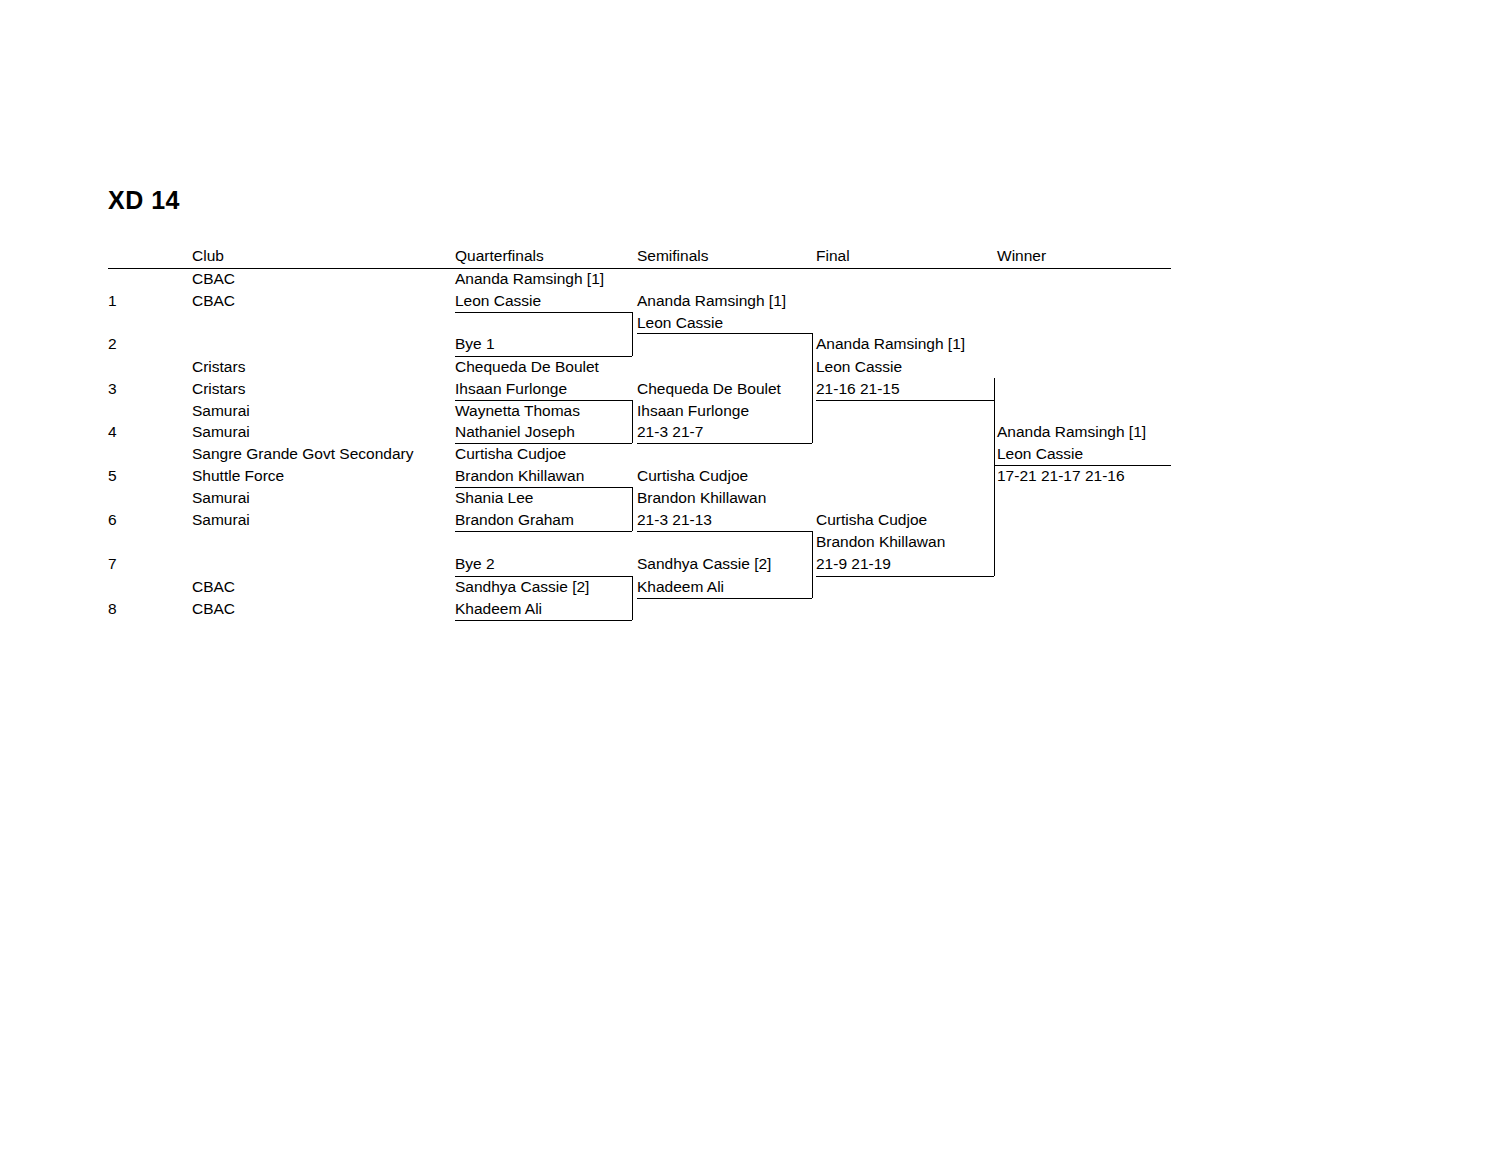XD 14
Club
Quarterfinals
Semifinals
Final
Winner
1
2
3
4
5
6
7
8
CBAC
CBAC
Cristars
Cristars
Samurai
Samurai
Sangre Grande Govt Secondary
Shuttle Force
Samurai
Samurai
CBAC
CBAC
Ananda Ramsingh [1]
Leon Cassie
Bye 1
Chequeda De Boulet
Ihsaan Furlonge
Waynetta Thomas
Nathaniel Joseph
Curtisha Cudjoe
Brandon Khillawan
Shania Lee
Brandon Graham
Bye 2
Sandhya Cassie [2]
Khadeem Ali
Ananda Ramsingh [1]
Leon Cassie
Chequeda De Boulet
Ihsaan Furlonge
21-3 21-7
Curtisha Cudjoe
Brandon Khillawan
21-3 21-13
Sandhya Cassie [2]
Khadeem Ali
Ananda Ramsingh [1]
Leon Cassie
21-16 21-15
Curtisha Cudjoe
Brandon Khillawan
21-9 21-19
Ananda Ramsingh [1]
Leon Cassie
17-21 21-17 21-16